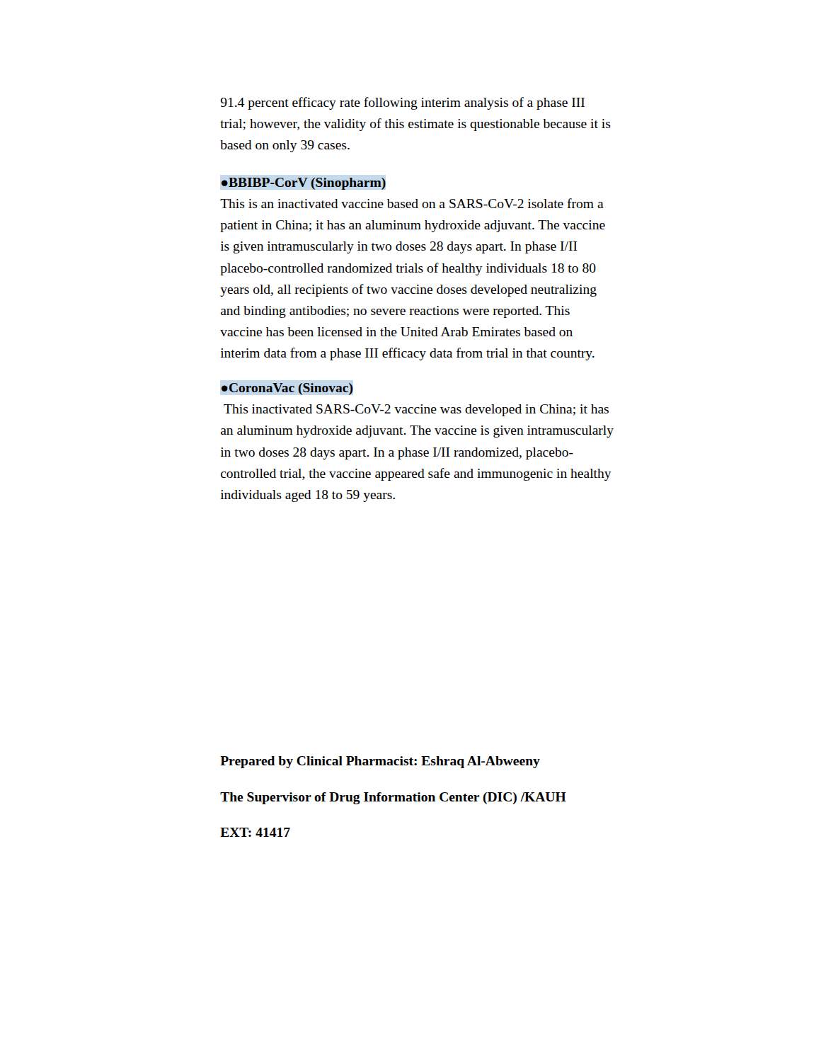91.4 percent efficacy rate following interim analysis of a phase III trial; however, the validity of this estimate is questionable because it is based on only 39 cases.
●BBIBP-CorV (Sinopharm)
This is an inactivated vaccine based on a SARS-CoV-2 isolate from a patient in China; it has an aluminum hydroxide adjuvant. The vaccine is given intramuscularly in two doses 28 days apart. In phase I/II placebo-controlled randomized trials of healthy individuals 18 to 80 years old, all recipients of two vaccine doses developed neutralizing and binding antibodies; no severe reactions were reported. This vaccine has been licensed in the United Arab Emirates based on interim data from a phase III efficacy data from trial in that country.
●CoronaVac (Sinovac)
This inactivated SARS-CoV-2 vaccine was developed in China; it has an aluminum hydroxide adjuvant. The vaccine is given intramuscularly in two doses 28 days apart. In a phase I/II randomized, placebo-controlled trial, the vaccine appeared safe and immunogenic in healthy individuals aged 18 to 59 years.
Prepared by Clinical Pharmacist: Eshraq Al-Abweeny
The Supervisor of Drug Information Center (DIC) /KAUH
EXT: 41417